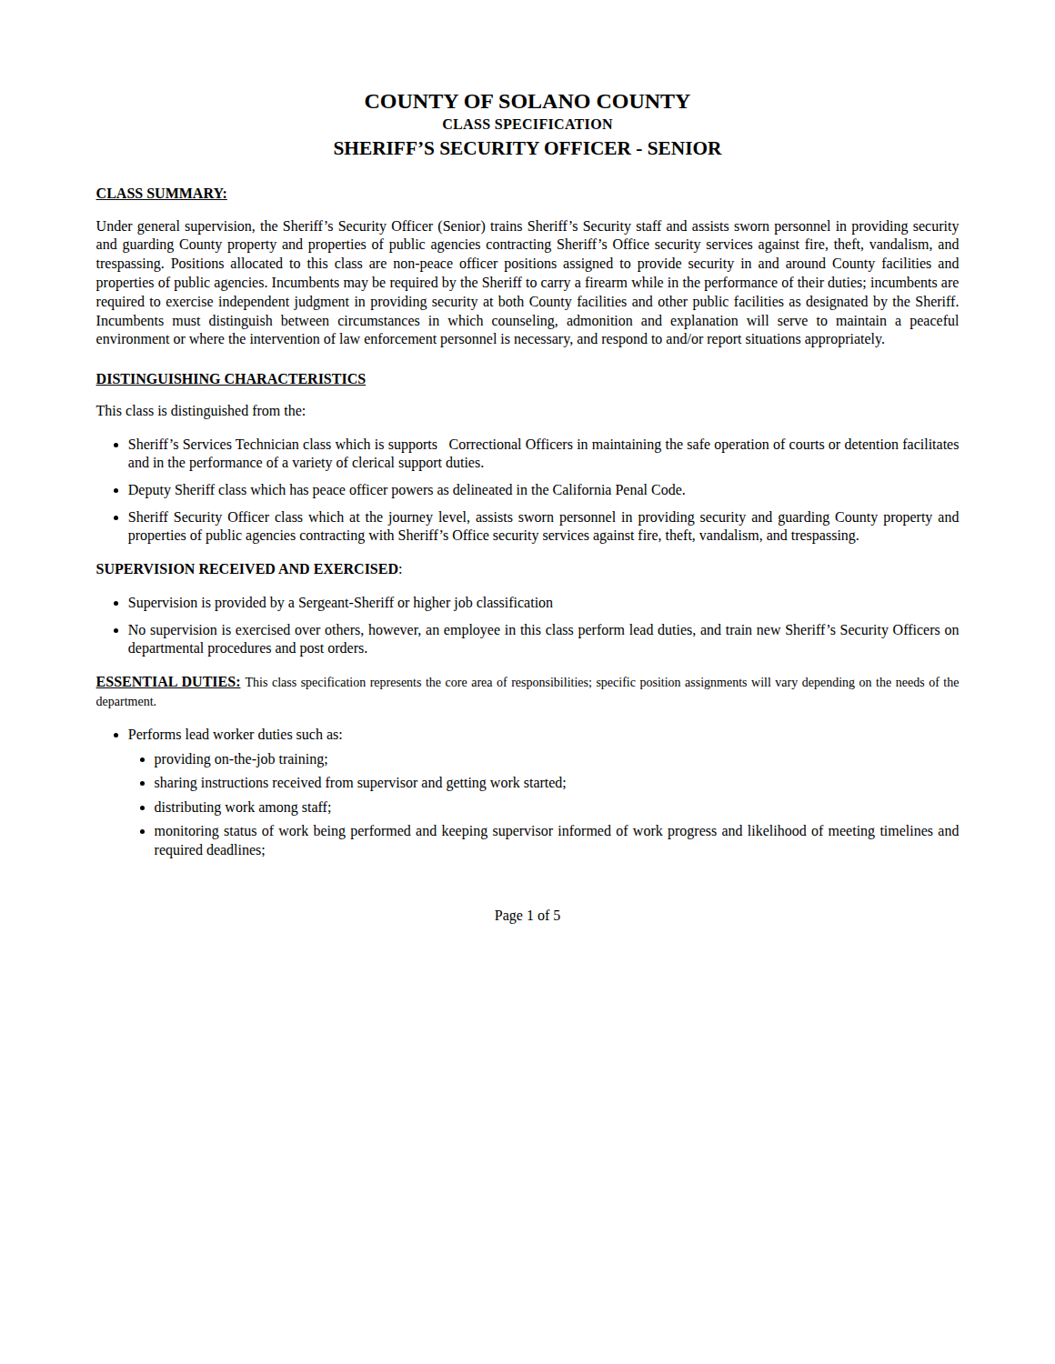COUNTY OF SOLANO COUNTY CLASS SPECIFICATION SHERIFF’S SECURITY OFFICER - SENIOR
CLASS SUMMARY:
Under general supervision, the Sheriff’s Security Officer (Senior) trains Sheriff’s Security staff and assists sworn personnel in providing security and guarding County property and properties of public agencies contracting Sheriff’s Office security services against fire, theft, vandalism, and trespassing. Positions allocated to this class are non-peace officer positions assigned to provide security in and around County facilities and properties of public agencies. Incumbents may be required by the Sheriff to carry a firearm while in the performance of their duties; incumbents are required to exercise independent judgment in providing security at both County facilities and other public facilities as designated by the Sheriff. Incumbents must distinguish between circumstances in which counseling, admonition and explanation will serve to maintain a peaceful environment or where the intervention of law enforcement personnel is necessary, and respond to and/or report situations appropriately.
DISTINGUISHING CHARACTERISTICS
This class is distinguished from the:
Sheriff’s Services Technician class which is supports Correctional Officers in maintaining the safe operation of courts or detention facilitates and in the performance of a variety of clerical support duties.
Deputy Sheriff class which has peace officer powers as delineated in the California Penal Code.
Sheriff Security Officer class which at the journey level, assists sworn personnel in providing security and guarding County property and properties of public agencies contracting with Sheriff’s Office security services against fire, theft, vandalism, and trespassing.
SUPERVISION RECEIVED AND EXERCISED:
Supervision is provided by a Sergeant-Sheriff or higher job classification
No supervision is exercised over others, however, an employee in this class perform lead duties, and train new Sheriff’s Security Officers on departmental procedures and post orders.
ESSENTIAL DUTIES: This class specification represents the core area of responsibilities; specific position assignments will vary depending on the needs of the department.
Performs lead worker duties such as:
providing on-the-job training;
sharing instructions received from supervisor and getting work started;
distributing work among staff;
monitoring status of work being performed and keeping supervisor informed of work progress and likelihood of meeting timelines and required deadlines;
Page 1 of 5